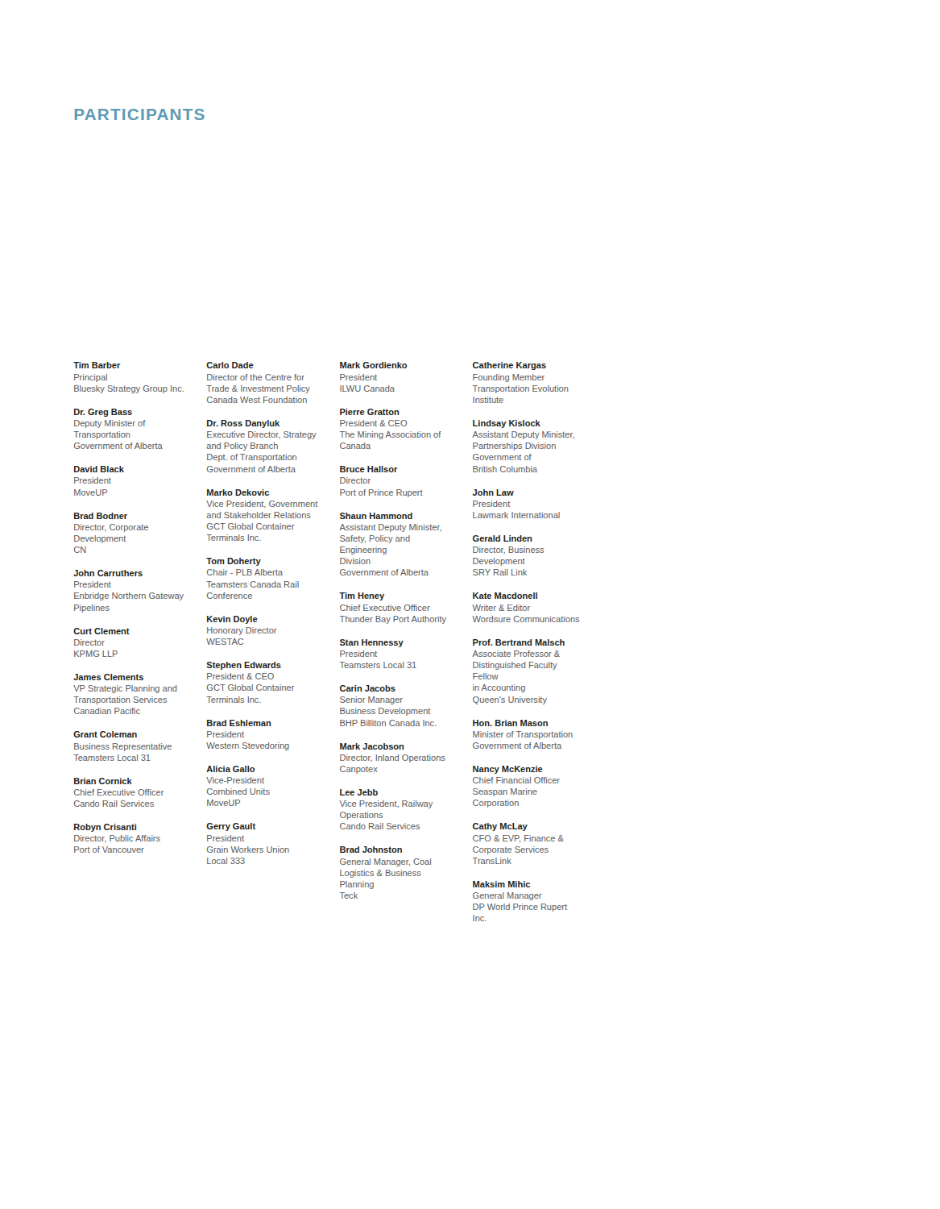PARTICIPANTS
Tim Barber Principal Bluesky Strategy Group Inc.
Dr. Greg Bass Deputy Minister of Transportation Government of Alberta
David Black President MoveUP
Brad Bodner Director, Corporate Development CN
John Carruthers President Enbridge Northern Gateway Pipelines
Curt Clement Director KPMG LLP
James Clements VP Strategic Planning and Transportation Services Canadian Pacific
Grant Coleman Business Representative Teamsters Local 31
Brian Cornick Chief Executive Officer Cando Rail Services
Robyn Crisanti Director, Public Affairs Port of Vancouver
Carlo Dade Director of the Centre for Trade & Investment Policy Canada West Foundation
Dr. Ross Danyluk Executive Director, Strategy and Policy Branch Dept. of Transportation Government of Alberta
Marko Dekovic Vice President, Government and Stakeholder Relations GCT Global Container Terminals Inc.
Tom Doherty Chair - PLB Alberta Teamsters Canada Rail Conference
Kevin Doyle Honorary Director WESTAC
Stephen Edwards President & CEO GCT Global Container Terminals Inc.
Brad Eshleman President Western Stevedoring
Alicia Gallo Vice-President Combined Units MoveUP
Gerry Gault President Grain Workers Union Local 333
Mark Gordienko President ILWU Canada
Pierre Gratton President & CEO The Mining Association of Canada
Bruce Hallsor Director Port of Prince Rupert
Shaun Hammond Assistant Deputy Minister, Safety, Policy and Engineering Division Government of Alberta
Tim Heney Chief Executive Officer Thunder Bay Port Authority
Stan Hennessy President Teamsters Local 31
Carin Jacobs Senior Manager Business Development BHP Billiton Canada Inc.
Mark Jacobson Director, Inland Operations Canpotex
Lee Jebb Vice President, Railway Operations Cando Rail Services
Brad Johnston General Manager, Coal Logistics & Business Planning Teck
Catherine Kargas Founding Member Transportation Evolution Institute
Lindsay Kislock Assistant Deputy Minister, Partnerships Division Government of British Columbia
John Law President Lawmark International
Gerald Linden Director, Business Development SRY Rail Link
Kate Macdonell Writer & Editor Wordsure Communications
Prof. Bertrand Malsch Associate Professor & Distinguished Faculty Fellow in Accounting Queen's University
Hon. Brian Mason Minister of Transportation Government of Alberta
Nancy McKenzie Chief Financial Officer Seaspan Marine Corporation
Cathy McLay CFO & EVP, Finance & Corporate Services TransLink
Maksim Mihic General Manager DP World Prince Rupert Inc.